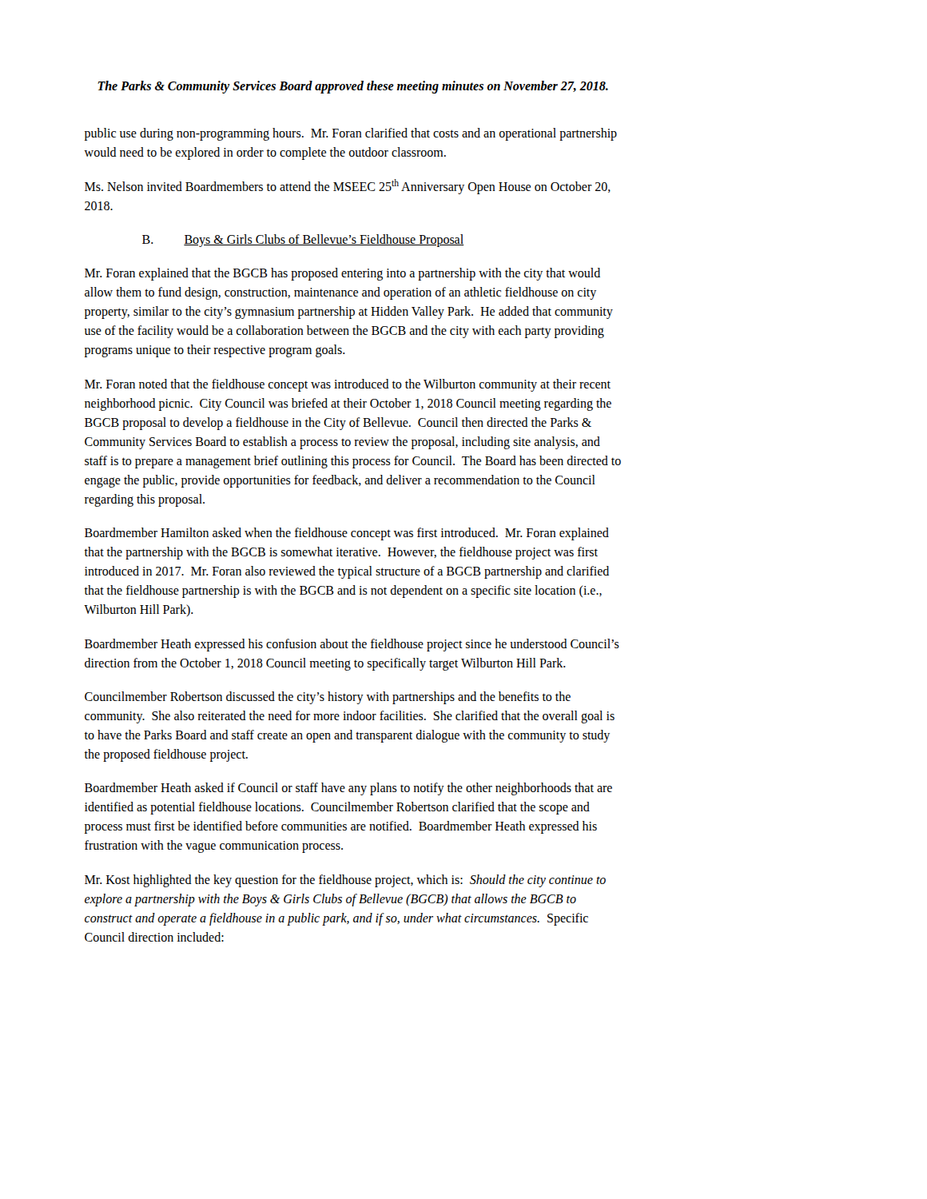The Parks & Community Services Board approved these meeting minutes on November 27, 2018.
public use during non-programming hours. Mr. Foran clarified that costs and an operational partnership would need to be explored in order to complete the outdoor classroom.
Ms. Nelson invited Boardmembers to attend the MSEEC 25th Anniversary Open House on October 20, 2018.
B. Boys & Girls Clubs of Bellevue’s Fieldhouse Proposal
Mr. Foran explained that the BGCB has proposed entering into a partnership with the city that would allow them to fund design, construction, maintenance and operation of an athletic fieldhouse on city property, similar to the city’s gymnasium partnership at Hidden Valley Park. He added that community use of the facility would be a collaboration between the BGCB and the city with each party providing programs unique to their respective program goals.
Mr. Foran noted that the fieldhouse concept was introduced to the Wilburton community at their recent neighborhood picnic. City Council was briefed at their October 1, 2018 Council meeting regarding the BGCB proposal to develop a fieldhouse in the City of Bellevue. Council then directed the Parks & Community Services Board to establish a process to review the proposal, including site analysis, and staff is to prepare a management brief outlining this process for Council. The Board has been directed to engage the public, provide opportunities for feedback, and deliver a recommendation to the Council regarding this proposal.
Boardmember Hamilton asked when the fieldhouse concept was first introduced. Mr. Foran explained that the partnership with the BGCB is somewhat iterative. However, the fieldhouse project was first introduced in 2017. Mr. Foran also reviewed the typical structure of a BGCB partnership and clarified that the fieldhouse partnership is with the BGCB and is not dependent on a specific site location (i.e., Wilburton Hill Park).
Boardmember Heath expressed his confusion about the fieldhouse project since he understood Council’s direction from the October 1, 2018 Council meeting to specifically target Wilburton Hill Park.
Councilmember Robertson discussed the city’s history with partnerships and the benefits to the community. She also reiterated the need for more indoor facilities. She clarified that the overall goal is to have the Parks Board and staff create an open and transparent dialogue with the community to study the proposed fieldhouse project.
Boardmember Heath asked if Council or staff have any plans to notify the other neighborhoods that are identified as potential fieldhouse locations. Councilmember Robertson clarified that the scope and process must first be identified before communities are notified. Boardmember Heath expressed his frustration with the vague communication process.
Mr. Kost highlighted the key question for the fieldhouse project, which is: Should the city continue to explore a partnership with the Boys & Girls Clubs of Bellevue (BGCB) that allows the BGCB to construct and operate a fieldhouse in a public park, and if so, under what circumstances. Specific Council direction included: